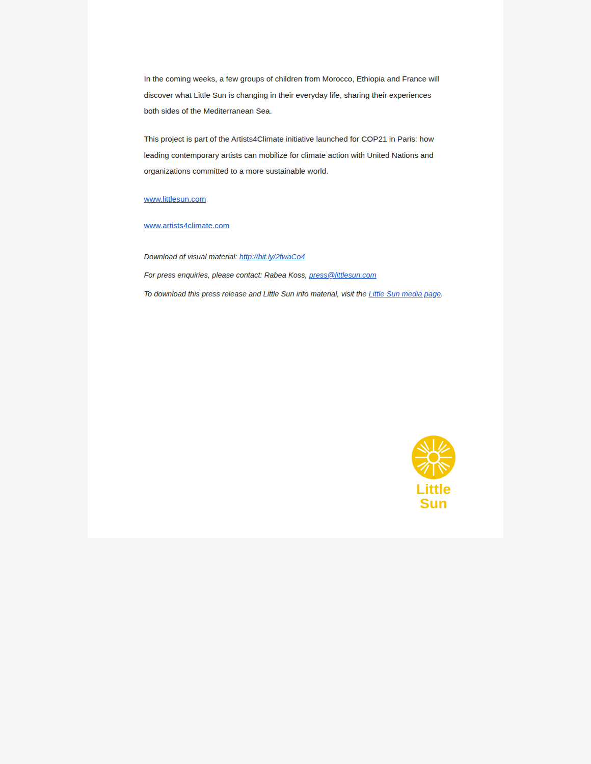In the coming weeks, a few groups of children from Morocco, Ethiopia and France will discover what Little Sun is changing in their everyday life, sharing their experiences both sides of the Mediterranean Sea.
This project is part of the Artists4Climate initiative launched for COP21 in Paris: how leading contemporary artists can mobilize for climate action with United Nations and organizations committed to a more sustainable world.
www.littlesun.com
www.artists4climate.com
Download of visual material: http://bit.ly/2fwaCo4
For press enquiries, please contact: Rabea Koss, press@littlesun.com
To download this press release and Little Sun info material, visit the Little Sun media page.
Little Sun